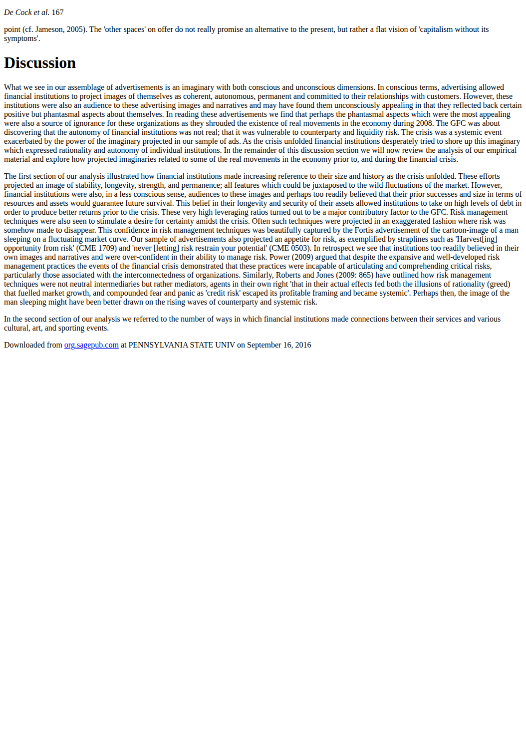De Cock et al. 167
point (cf. Jameson, 2005). The 'other spaces' on offer do not really promise an alternative to the present, but rather a flat vision of 'capitalism without its symptoms'.
Discussion
What we see in our assemblage of advertisements is an imaginary with both conscious and unconscious dimensions. In conscious terms, advertising allowed financial institutions to project images of themselves as coherent, autonomous, permanent and committed to their relationships with customers. However, these institutions were also an audience to these advertising images and narratives and may have found them unconsciously appealing in that they reflected back certain positive but phantasmal aspects about themselves. In reading these advertisements we find that perhaps the phantasmal aspects which were the most appealing were also a source of ignorance for these organizations as they shrouded the existence of real movements in the economy during 2008. The GFC was about discovering that the autonomy of financial institutions was not real; that it was vulnerable to counterparty and liquidity risk. The crisis was a systemic event exacerbated by the power of the imaginary projected in our sample of ads. As the crisis unfolded financial institutions desperately tried to shore up this imaginary which expressed rationality and autonomy of individual institutions. In the remainder of this discussion section we will now review the analysis of our empirical material and explore how projected imaginaries related to some of the real movements in the economy prior to, and during the financial crisis.
The first section of our analysis illustrated how financial institutions made increasing reference to their size and history as the crisis unfolded. These efforts projected an image of stability, longevity, strength, and permanence; all features which could be juxtaposed to the wild fluctuations of the market. However, financial institutions were also, in a less conscious sense, audiences to these images and perhaps too readily believed that their prior successes and size in terms of resources and assets would guarantee future survival. This belief in their longevity and security of their assets allowed institutions to take on high levels of debt in order to produce better returns prior to the crisis. These very high leveraging ratios turned out to be a major contributory factor to the GFC. Risk management techniques were also seen to stimulate a desire for certainty amidst the crisis. Often such techniques were projected in an exaggerated fashion where risk was somehow made to disappear. This confidence in risk management techniques was beautifully captured by the Fortis advertisement of the cartoon-image of a man sleeping on a fluctuating market curve. Our sample of advertisements also projected an appetite for risk, as exemplified by straplines such as 'Harvest[ing] opportunity from risk' (CME 1709) and 'never [letting] risk restrain your potential' (CME 0503). In retrospect we see that institutions too readily believed in their own images and narratives and were over-confident in their ability to manage risk. Power (2009) argued that despite the expansive and well-developed risk management practices the events of the financial crisis demonstrated that these practices were incapable of articulating and comprehending critical risks, particularly those associated with the interconnectedness of organizations. Similarly, Roberts and Jones (2009: 865) have outlined how risk management techniques were not neutral intermediaries but rather mediators, agents in their own right 'that in their actual effects fed both the illusions of rationality (greed) that fuelled market growth, and compounded fear and panic as 'credit risk' escaped its profitable framing and became systemic'. Perhaps then, the image of the man sleeping might have been better drawn on the rising waves of counterparty and systemic risk.
In the second section of our analysis we referred to the number of ways in which financial institutions made connections between their services and various cultural, art, and sporting events.
Downloaded from org.sagepub.com at PENNSYLVANIA STATE UNIV on September 16, 2016